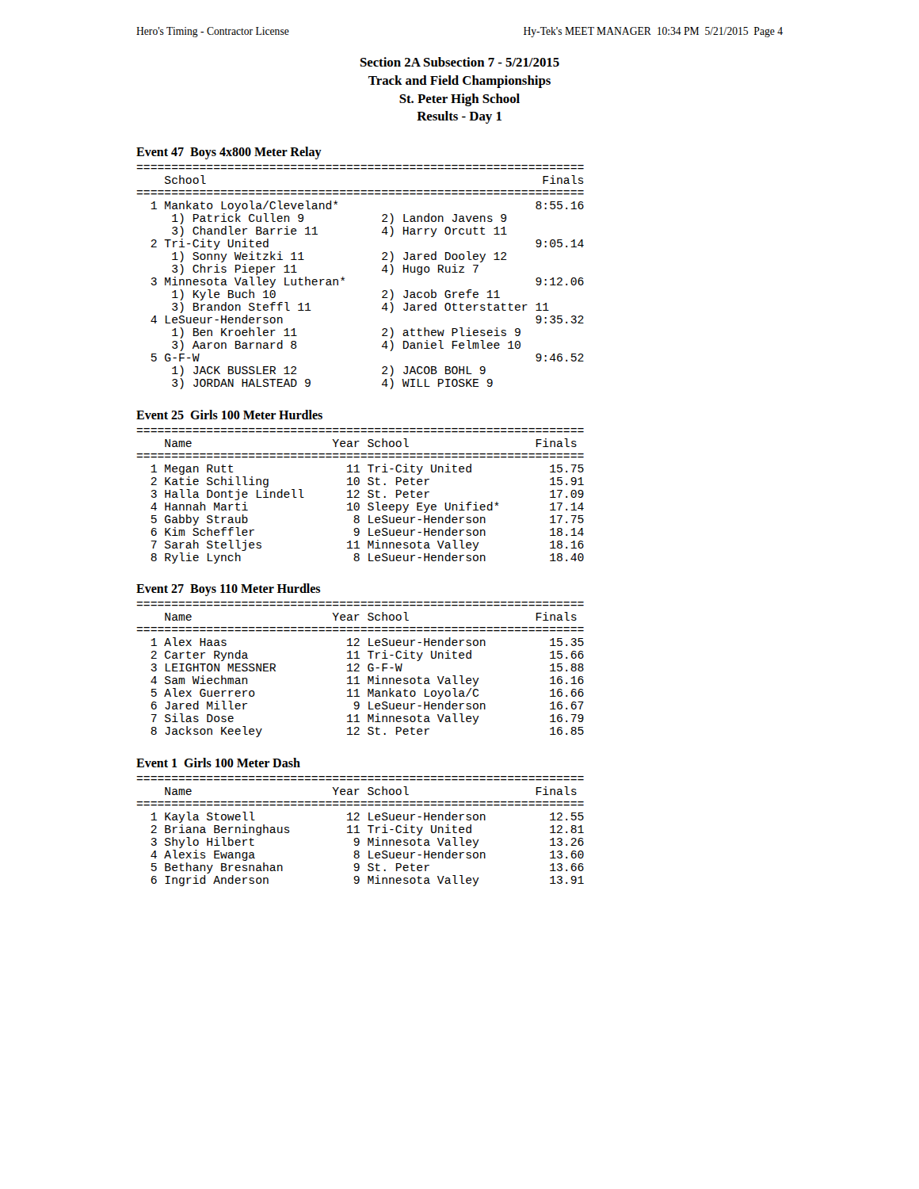Hero's Timing - Contractor License Hy-Tek's MEET MANAGER 10:34 PM 5/21/2015 Page 4
Section 2A Subsection 7 - 5/21/2015
Track and Field Championships
St. Peter High School
Results - Day 1
Event 47 Boys 4x800 Meter Relay
================================================================
    School                                                Finals
================================================================
  1 Mankato Loyola/Cleveland*                            8:55.16
     1) Patrick Cullen 9           2) Landon Javens 9
     3) Chandler Barrie 11         4) Harry Orcutt 11
  2 Tri-City United                                      9:05.14
     1) Sonny Weitzki 11           2) Jared Dooley 12
     3) Chris Pieper 11            4) Hugo Ruiz 7
  3 Minnesota Valley Lutheran*                           9:12.06
     1) Kyle Buch 10               2) Jacob Grefe 11
     3) Brandon Steffl 11          4) Jared Otterstatter 11
  4 LeSueur-Henderson                                    9:35.32
     1) Ben Kroehler 11            2) atthew Plieseis 9
     3) Aaron Barnard 8            4) Daniel Felmlee 10
  5 G-F-W                                                9:46.52
     1) JACK BUSSLER 12            2) JACOB BOHL 9
     3) JORDAN HALSTEAD 9          4) WILL PIOSKE 9
Event 25 Girls 100 Meter Hurdles
================================================================
    Name                    Year School                  Finals
================================================================
  1 Megan Rutt                11 Tri-City United           15.75
  2 Katie Schilling           10 St. Peter                 15.91
  3 Halla Dontje Lindell      12 St. Peter                 17.09
  4 Hannah Marti              10 Sleepy Eye Unified*       17.14
  5 Gabby Straub               8 LeSueur-Henderson         17.75
  6 Kim Scheffler              9 LeSueur-Henderson         18.14
  7 Sarah Stelljes            11 Minnesota Valley          18.16
  8 Rylie Lynch                8 LeSueur-Henderson         18.40
Event 27 Boys 110 Meter Hurdles
================================================================
    Name                    Year School                  Finals
================================================================
  1 Alex Haas                 12 LeSueur-Henderson         15.35
  2 Carter Rynda              11 Tri-City United           15.66
  3 LEIGHTON MESSNER          12 G-F-W                     15.88
  4 Sam Wiechman              11 Minnesota Valley          16.16
  5 Alex Guerrero             11 Mankato Loyola/C          16.66
  6 Jared Miller               9 LeSueur-Henderson         16.67
  7 Silas Dose                11 Minnesota Valley          16.79
  8 Jackson Keeley            12 St. Peter                 16.85
Event 1 Girls 100 Meter Dash
================================================================
    Name                    Year School                  Finals
================================================================
  1 Kayla Stowell             12 LeSueur-Henderson         12.55
  2 Briana Berninghaus        11 Tri-City United           12.81
  3 Shylo Hilbert              9 Minnesota Valley          13.26
  4 Alexis Ewanga              8 LeSueur-Henderson         13.60
  5 Bethany Bresnahan          9 St. Peter                 13.66
  6 Ingrid Anderson            9 Minnesota Valley          13.91